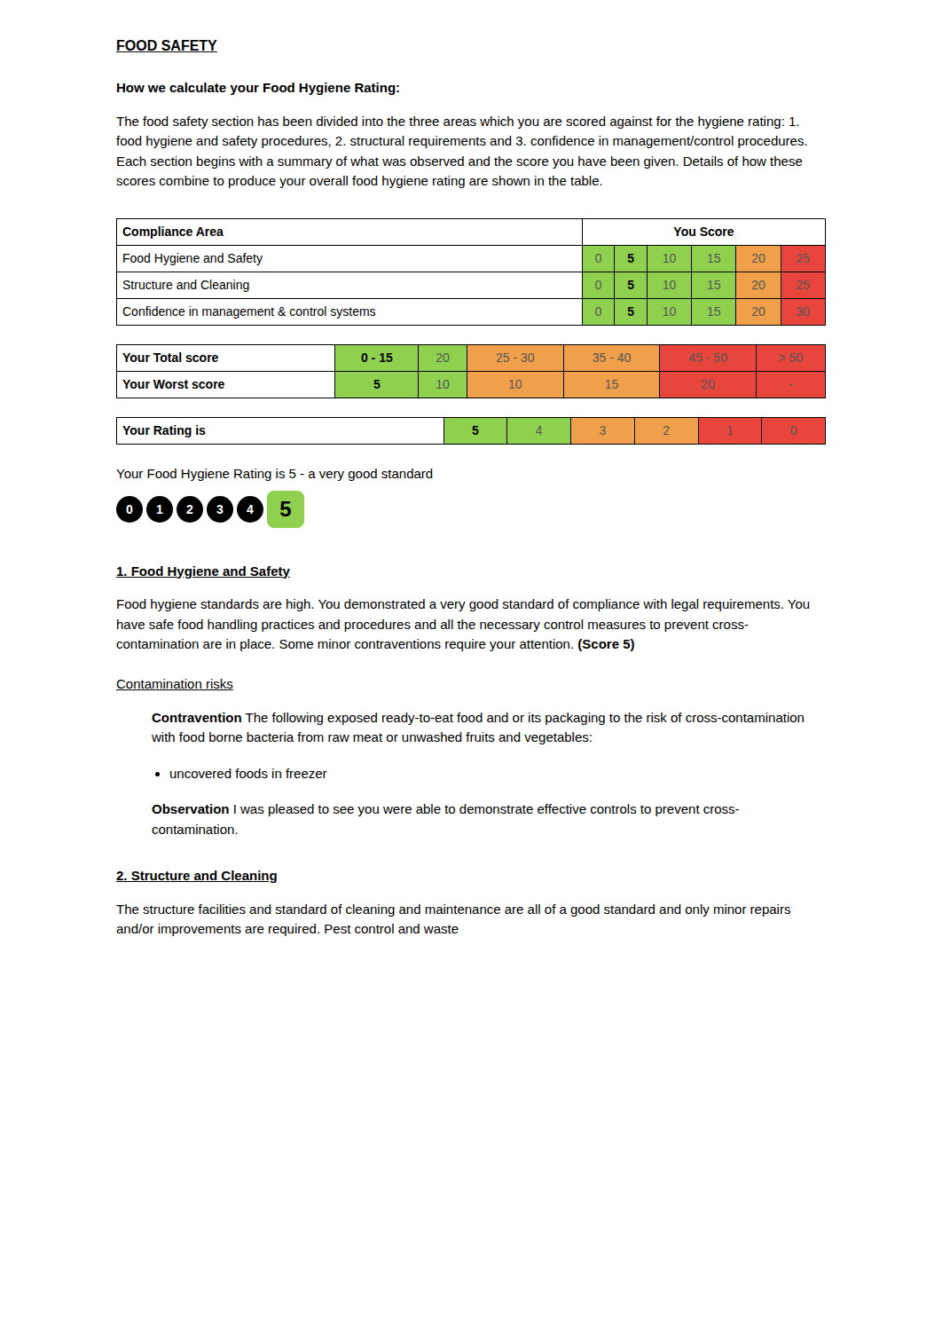FOOD SAFETY
How we calculate your Food Hygiene Rating:
The food safety section has been divided into the three areas which you are scored against for the hygiene rating: 1. food hygiene and safety procedures, 2. structural requirements and 3. confidence in management/control procedures. Each section begins with a summary of what was observed and the score you have been given. Details of how these scores combine to produce your overall food hygiene rating are shown in the table.
| Compliance Area | You Score |
| Food Hygiene and Safety | 0 | 5 | 10 | 15 | 20 | 25 |
| Structure and Cleaning | 0 | 5 | 10 | 15 | 20 | 25 |
| Confidence in management & control systems | 0 | 5 | 10 | 15 | 20 | 30 |
| Your Total score | 0 - 15 | 20 | 25 - 30 | 35 - 40 | 45 - 50 | > 50 |
| Your Worst score | 5 | 10 | 10 | 15 | 20 | - |
| Your Rating is | 5 | 4 | 3 | 2 | 1 | 0 |
Your Food Hygiene Rating is 5 - a very good standard
0
1
2
3
4
5
1. Food Hygiene and Safety
Food hygiene standards are high. You demonstrated a very good standard of compliance with legal requirements. You have safe food handling practices and procedures and all the necessary control measures to prevent cross-contamination are in place. Some minor contraventions require your attention. (Score 5)
Contamination risks
Contravention The following exposed ready-to-eat food and or its packaging to the risk of cross-contamination with food borne bacteria from raw meat or unwashed fruits and vegetables:
uncovered foods in freezer
Observation I was pleased to see you were able to demonstrate effective controls to prevent cross-contamination.
2. Structure and Cleaning
The structure facilities and standard of cleaning and maintenance are all of a good standard and only minor repairs and/or improvements are required. Pest control and waste